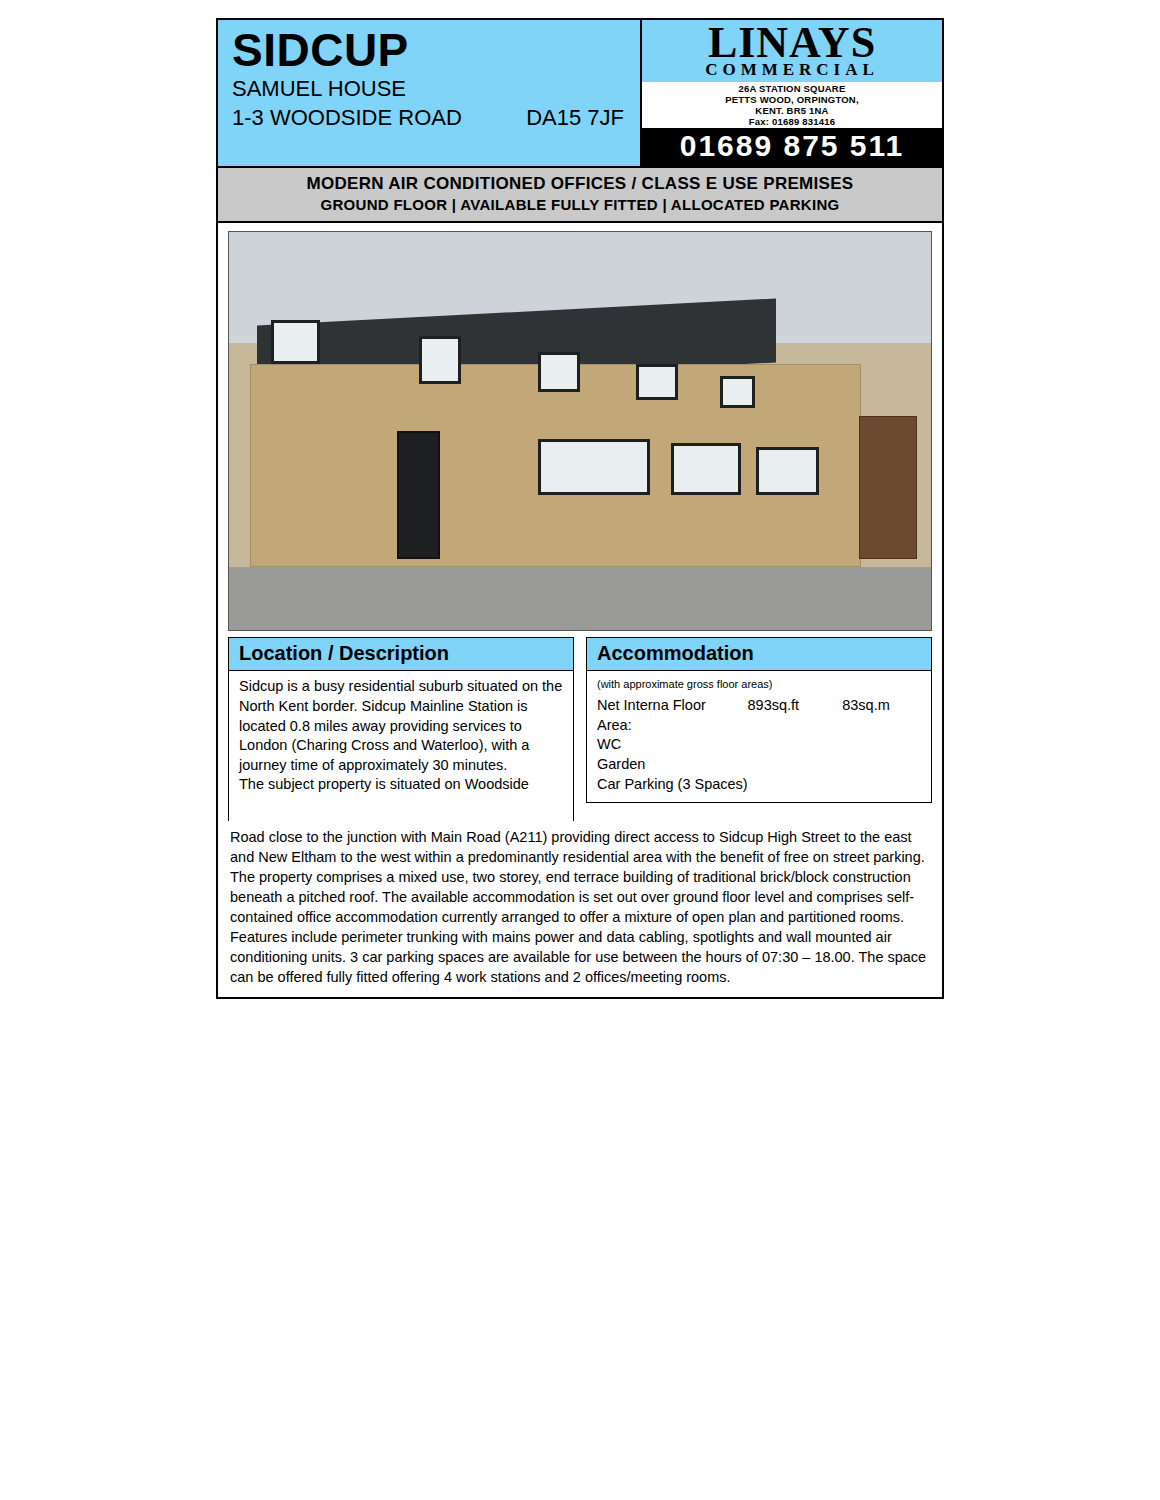SIDCUP
SAMUEL HOUSE
1-3 WOODSIDE ROAD DA15 7JF
LINAYS
COMMERCIAL
26A STATION SQUARE
PETTS WOOD, ORPINGTON,
KENT. BR5 1NA
Fax: 01689 831416
01689 875 511
MODERN AIR CONDITIONED OFFICES / CLASS E USE PREMISES
GROUND FLOOR | AVAILABLE FULLY FITTED | ALLOCATED PARKING
Location / Description
Sidcup is a busy residential suburb situated on the North Kent border. Sidcup Mainline Station is located 0.8 miles away providing services to London (Charing Cross and Waterloo), with a journey time of approximately 30 minutes.
The subject property is situated on Woodside
Accommodation
(with approximate gross floor areas)
Net Interna Floor Area: 893sq.ft 83sq.m
WC
Garden
Car Parking (3 Spaces)
Road close to the junction with Main Road (A211) providing direct access to Sidcup High Street to the east and New Eltham to the west within a predominantly residential area with the benefit of free on street parking. The property comprises a mixed use, two storey, end terrace building of traditional brick/block construction beneath a pitched roof. The available accommodation is set out over ground floor level and comprises self-contained office accommodation currently arranged to offer a mixture of open plan and partitioned rooms. Features include perimeter trunking with mains power and data cabling, spotlights and wall mounted air conditioning units. 3 car parking spaces are available for use between the hours of 07:30 – 18.00. The space can be offered fully fitted offering 4 work stations and 2 offices/meeting rooms.